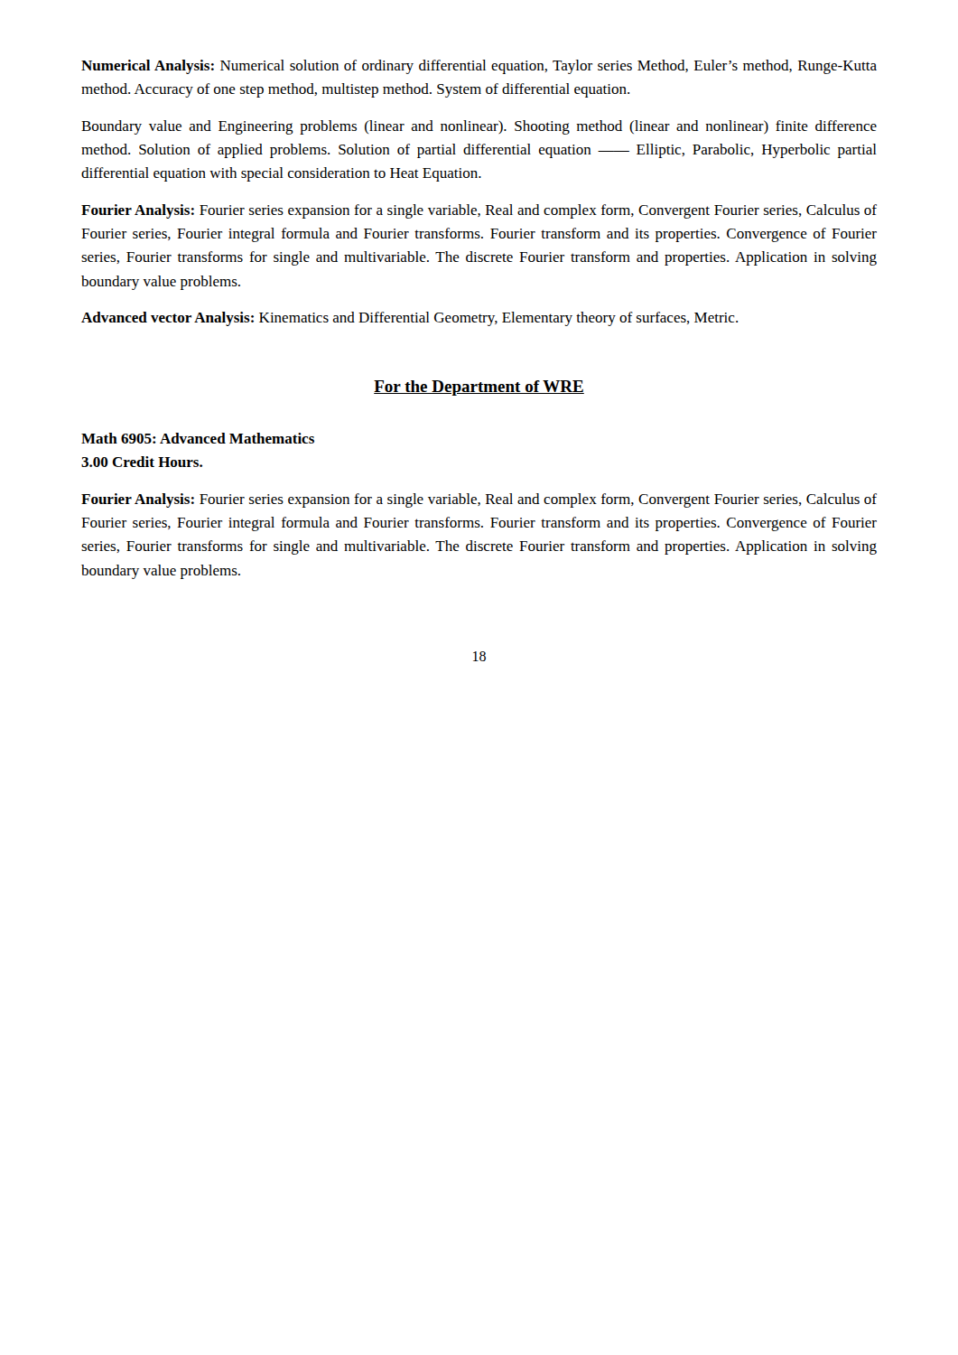Numerical Analysis: Numerical solution of ordinary differential equation, Taylor series Method, Euler’s method, Runge-Kutta method. Accuracy of one step method, multistep method. System of differential equation.
Boundary value and Engineering problems (linear and nonlinear). Shooting method (linear and nonlinear) finite difference method. Solution of applied problems. Solution of partial differential equation —— Elliptic, Parabolic, Hyperbolic partial differential equation with special consideration to Heat Equation.
Fourier Analysis: Fourier series expansion for a single variable, Real and complex form, Convergent Fourier series, Calculus of Fourier series, Fourier integral formula and Fourier transforms. Fourier transform and its properties. Convergence of Fourier series, Fourier transforms for single and multivariable. The discrete Fourier transform and properties. Application in solving boundary value problems.
Advanced vector Analysis: Kinematics and Differential Geometry, Elementary theory of surfaces, Metric.
For the Department of WRE
Math 6905: Advanced Mathematics 3.00 Credit Hours.
Fourier Analysis: Fourier series expansion for a single variable, Real and complex form, Convergent Fourier series, Calculus of Fourier series, Fourier integral formula and Fourier transforms. Fourier transform and its properties. Convergence of Fourier series, Fourier transforms for single and multivariable. The discrete Fourier transform and properties. Application in solving boundary value problems.
18